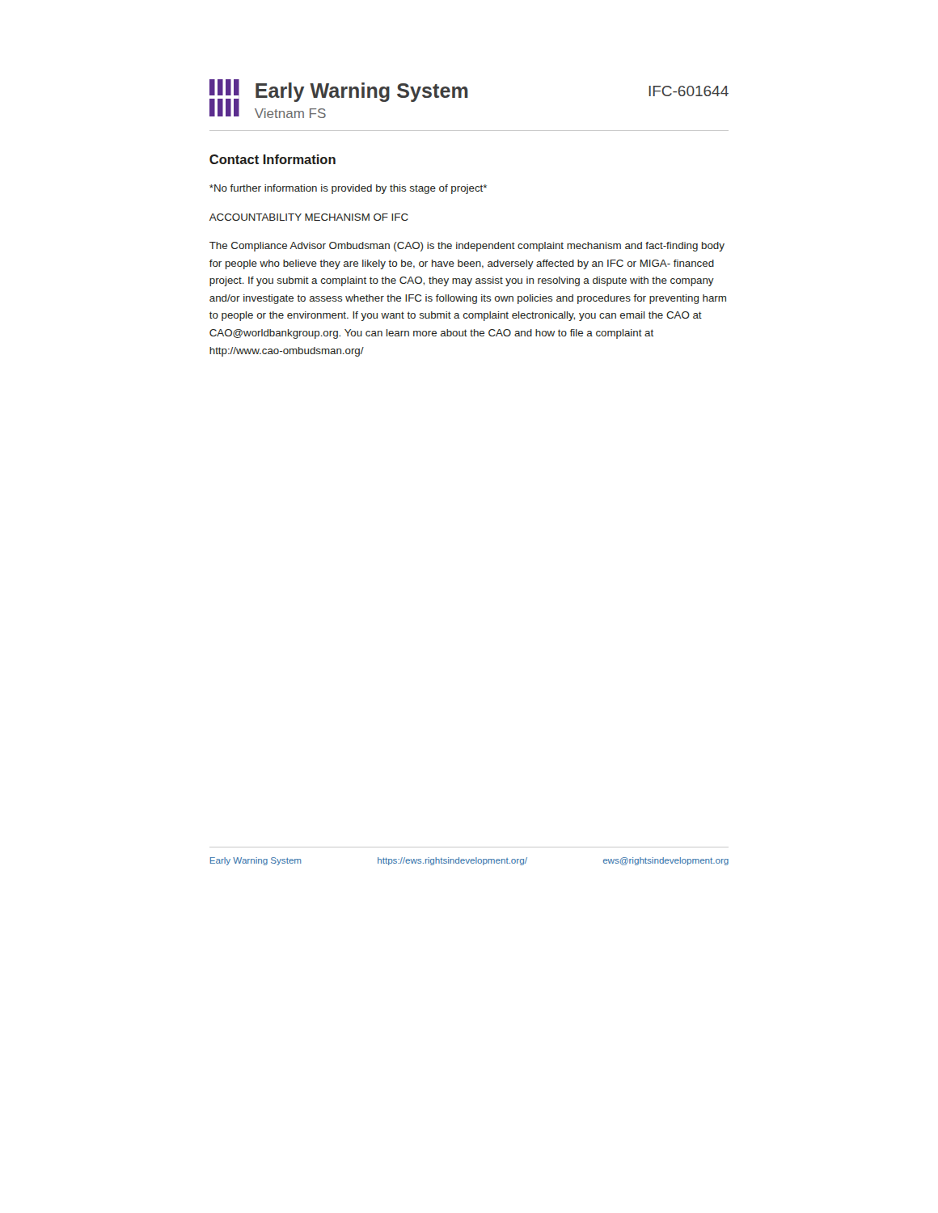Early Warning System
Vietnam FS
IFC-601644
Contact Information
*No further information is provided by this stage of project*
ACCOUNTABILITY MECHANISM OF IFC
The Compliance Advisor Ombudsman (CAO) is the independent complaint mechanism and fact-finding body for people who believe they are likely to be, or have been, adversely affected by an IFC or MIGA- financed project. If you submit a complaint to the CAO, they may assist you in resolving a dispute with the company and/or investigate to assess whether the IFC is following its own policies and procedures for preventing harm to people or the environment. If you want to submit a complaint electronically, you can email the CAO at CAO@worldbankgroup.org. You can learn more about the CAO and how to file a complaint at http://www.cao-ombudsman.org/
Early Warning System
https://ews.rightsindevelopment.org/
ews@rightsindevelopment.org